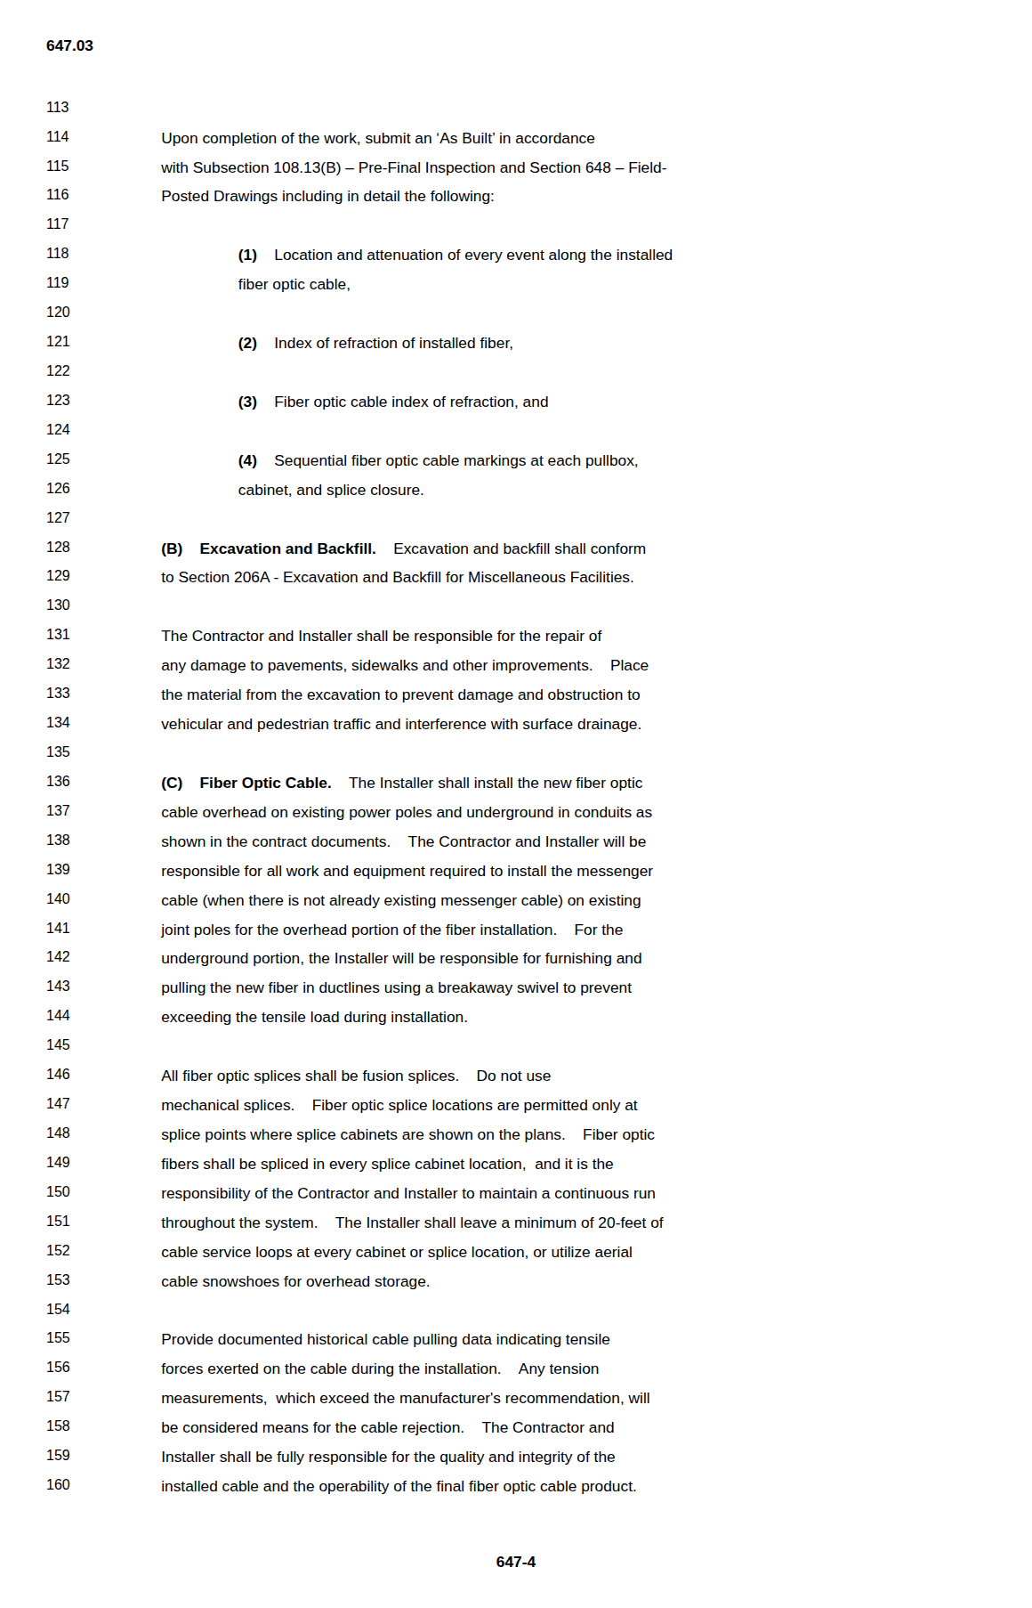647.03
113
114 Upon completion of the work, submit an ‘As Built’ in accordance
115 with Subsection 108.13(B) – Pre-Final Inspection and Section 648 – Field-
116 Posted Drawings including in detail the following:
117
118(1) Location and attenuation of every event along the installed
119 fiber optic cable,
120
121(2) Index of refraction of installed fiber,
122
123(3) Fiber optic cable index of refraction, and
124
125(4) Sequential fiber optic cable markings at each pullbox,
126 cabinet, and splice closure.
127
128(B) Excavation and Backfill. Excavation and backfill shall conform
129 to Section 206A - Excavation and Backfill for Miscellaneous Facilities.
130
131 The Contractor and Installer shall be responsible for the repair of
132 any damage to pavements, sidewalks and other improvements. Place
133 the material from the excavation to prevent damage and obstruction to
134 vehicular and pedestrian traffic and interference with surface drainage.
135
136(C) Fiber Optic Cable. The Installer shall install the new fiber optic
137 cable overhead on existing power poles and underground in conduits as
138 shown in the contract documents. The Contractor and Installer will be
139 responsible for all work and equipment required to install the messenger
140 cable (when there is not already existing messenger cable) on existing
141 joint poles for the overhead portion of the fiber installation. For the
142 underground portion, the Installer will be responsible for furnishing and
143 pulling the new fiber in ductlines using a breakaway swivel to prevent
144 exceeding the tensile load during installation.
145
146 All fiber optic splices shall be fusion splices. Do not use
147 mechanical splices. Fiber optic splice locations are permitted only at
148 splice points where splice cabinets are shown on the plans. Fiber optic
149 fibers shall be spliced in every splice cabinet location, and it is the
150 responsibility of the Contractor and Installer to maintain a continuous run
151 throughout the system. The Installer shall leave a minimum of 20-feet of
152 cable service loops at every cabinet or splice location, or utilize aerial
153 cable snowshoes for overhead storage.
154
155 Provide documented historical cable pulling data indicating tensile
156 forces exerted on the cable during the installation. Any tension
157 measurements, which exceed the manufacturer's recommendation, will
158 be considered means for the cable rejection. The Contractor and
159 Installer shall be fully responsible for the quality and integrity of the
160 installed cable and the operability of the final fiber optic cable product.
647-4